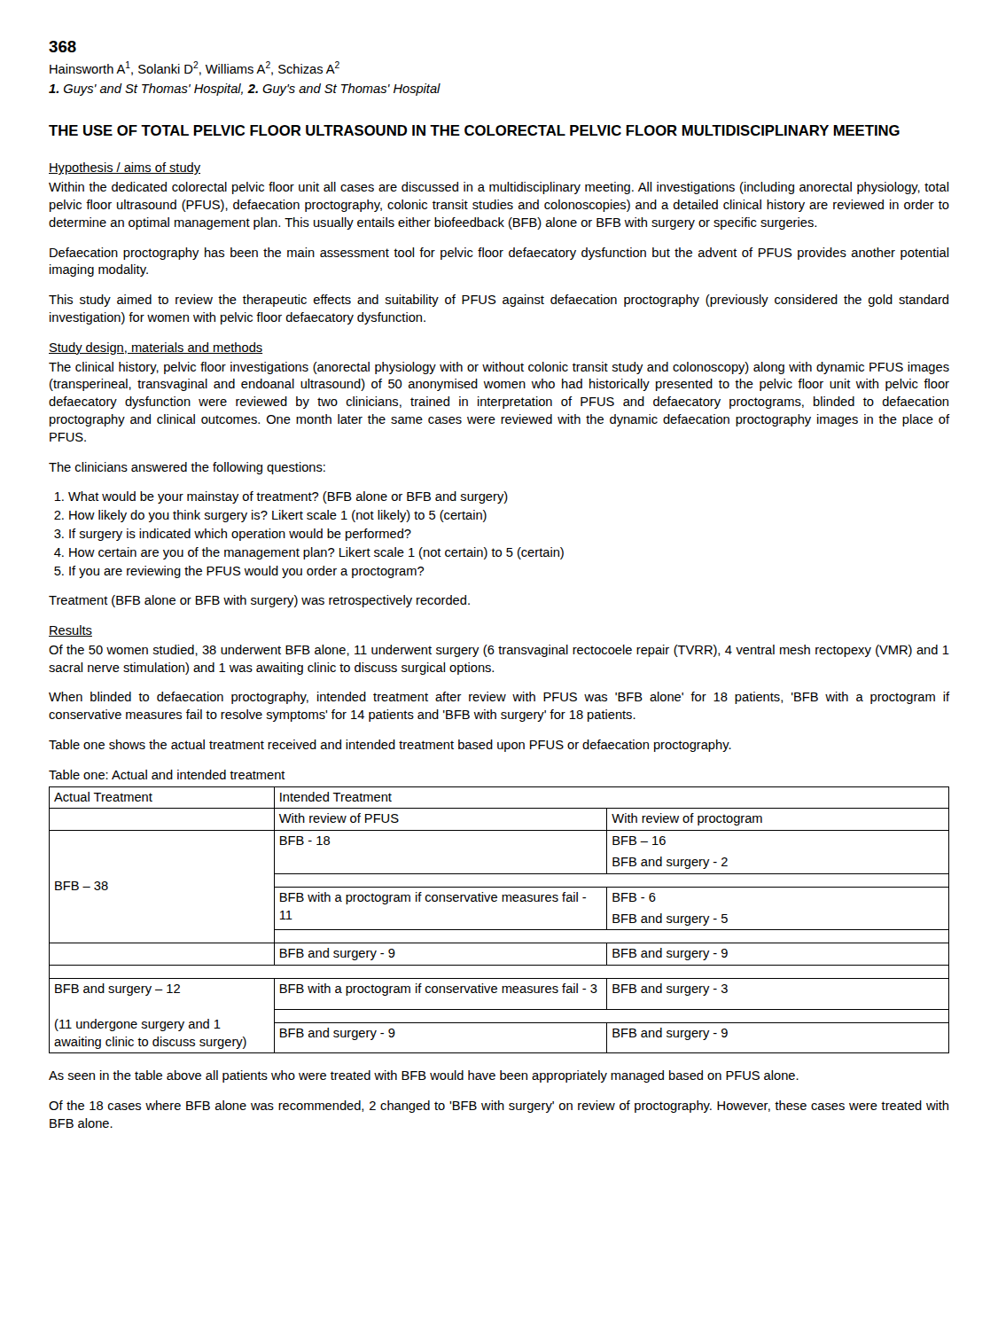368
Hainsworth A1, Solanki D2, Williams A2, Schizas A2
1. Guys' and St Thomas' Hospital, 2. Guy's and St Thomas' Hospital
The use of total pelvic floor ultrasound in the colorectal pelvic floor multidisciplinary meeting
Hypothesis / aims of study
Within the dedicated colorectal pelvic floor unit all cases are discussed in a multidisciplinary meeting. All investigations (including anorectal physiology, total pelvic floor ultrasound (PFUS), defaecation proctography, colonic transit studies and colonoscopies) and a detailed clinical history are reviewed in order to determine an optimal management plan. This usually entails either biofeedback (BFB) alone or BFB with surgery or specific surgeries.
Defaecation proctography has been the main assessment tool for pelvic floor defaecatory dysfunction but the advent of PFUS provides another potential imaging modality.
This study aimed to review the therapeutic effects and suitability of PFUS against defaecation proctography (previously considered the gold standard investigation) for women with pelvic floor defaecatory dysfunction.
Study design, materials and methods
The clinical history, pelvic floor investigations (anorectal physiology with or without colonic transit study and colonoscopy) along with dynamic PFUS images (transperineal, transvaginal and endoanal ultrasound) of 50 anonymised women who had historically presented to the pelvic floor unit with pelvic floor defaecatory dysfunction were reviewed by two clinicians, trained in interpretation of PFUS and defaecatory proctograms, blinded to defaecation proctography and clinical outcomes. One month later the same cases were reviewed with the dynamic defaecation proctography images in the place of PFUS.
The clinicians answered the following questions:
What would be your mainstay of treatment? (BFB alone or BFB and surgery)
How likely do you think surgery is? Likert scale 1 (not likely) to 5 (certain)
If surgery is indicated which operation would be performed?
How certain are you of the management plan? Likert scale 1 (not certain) to 5 (certain)
If you are reviewing the PFUS would you order a proctogram?
Treatment (BFB alone or BFB with surgery) was retrospectively recorded.
Results
Of the 50 women studied, 38 underwent BFB alone, 11 underwent surgery (6 transvaginal rectocoele repair (TVRR), 4 ventral mesh rectopexy (VMR) and 1 sacral nerve stimulation) and 1 was awaiting clinic to discuss surgical options.
When blinded to defaecation proctography, intended treatment after review with PFUS was 'BFB alone' for 18 patients, 'BFB with a proctogram if conservative measures fail to resolve symptoms' for 14 patients and 'BFB with surgery' for 18 patients.
Table one shows the actual treatment received and intended treatment based upon PFUS or defaecation proctography.
Table one: Actual and intended treatment
| Actual Treatment | Intended Treatment |
| | With review of PFUS | With review of proctogram |
| BFB – 38 | BFB - 18 | BFB – 16 |
| BFB and surgery - 2 |
| BFB with a proctogram if conservative measures fail - 11 | BFB - 6 |
| BFB and surgery - 5 |
| | BFB and surgery - 9 | BFB and surgery - 9 |
| BFB and surgery – 12 (11 undergone surgery and 1 awaiting clinic to discuss surgery) | BFB with a proctogram if conservative measures fail - 3 | BFB and surgery - 3 |
| BFB and surgery - 9 | BFB and surgery - 9 |
As seen in the table above all patients who were treated with BFB would have been appropriately managed based on PFUS alone.
Of the 18 cases where BFB alone was recommended, 2 changed to 'BFB with surgery' on review of proctography. However, these cases were treated with BFB alone.